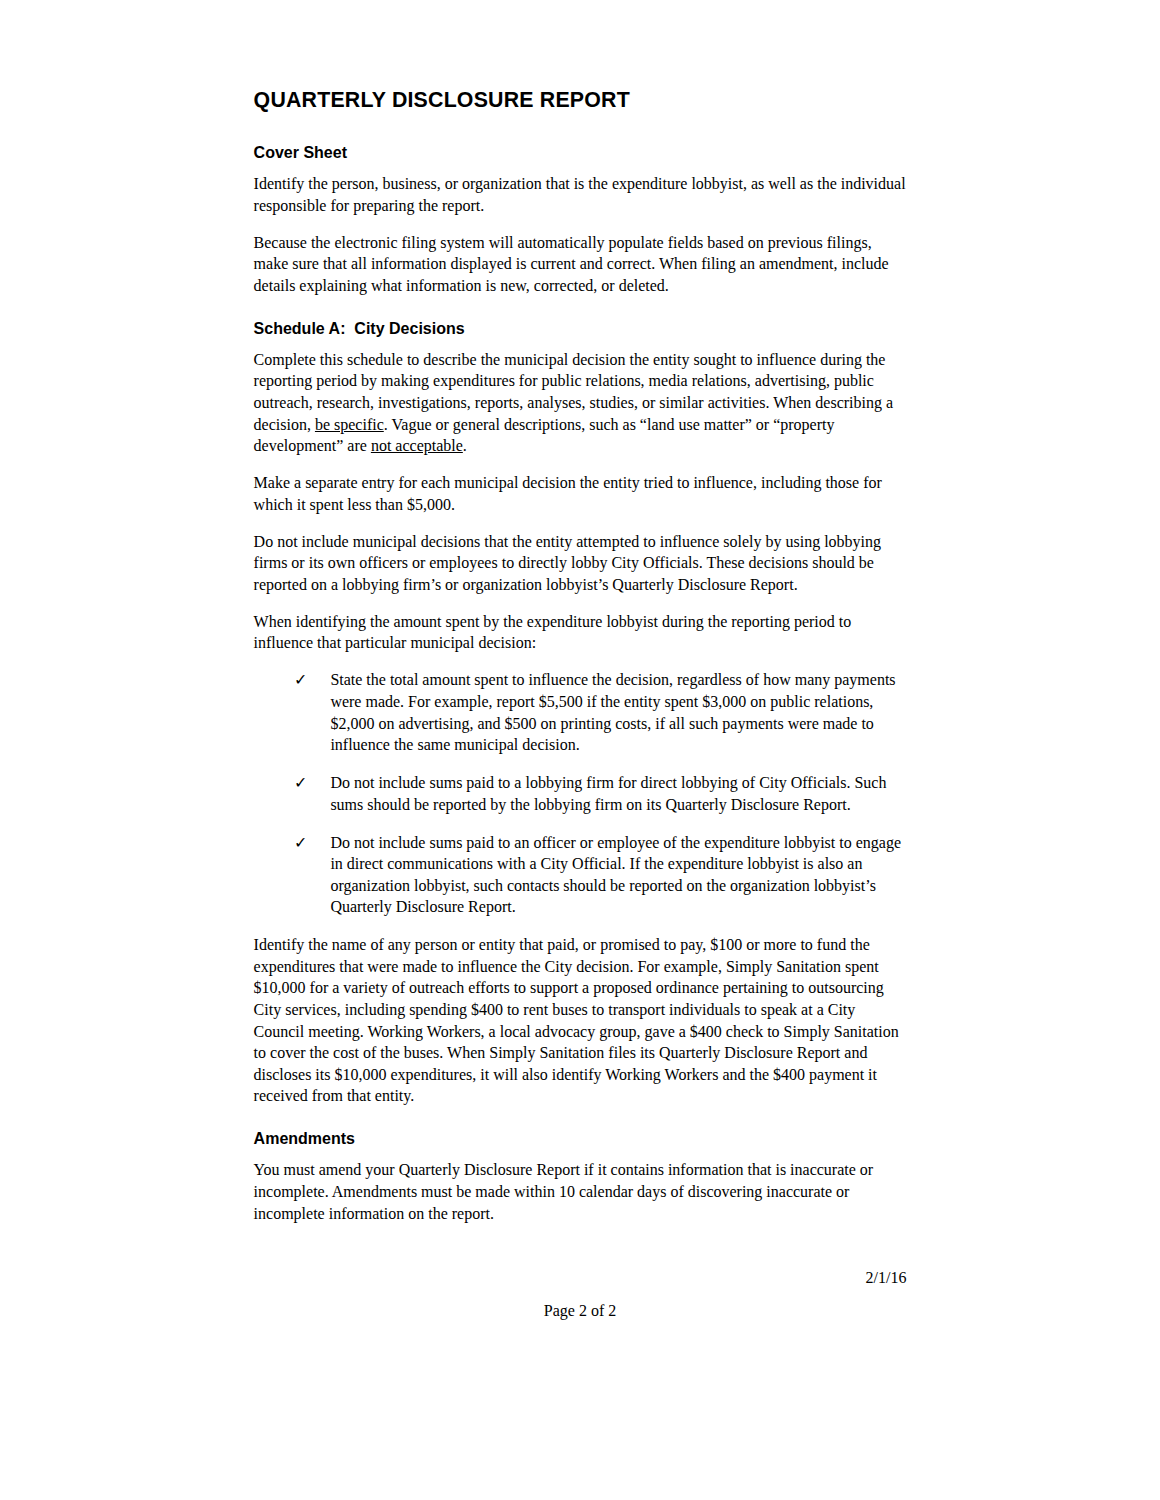QUARTERLY DISCLOSURE REPORT
Cover Sheet
Identify the person, business, or organization that is the expenditure lobbyist, as well as the individual responsible for preparing the report.
Because the electronic filing system will automatically populate fields based on previous filings, make sure that all information displayed is current and correct. When filing an amendment, include details explaining what information is new, corrected, or deleted.
Schedule A: City Decisions
Complete this schedule to describe the municipal decision the entity sought to influence during the reporting period by making expenditures for public relations, media relations, advertising, public outreach, research, investigations, reports, analyses, studies, or similar activities. When describing a decision, be specific. Vague or general descriptions, such as “land use matter” or “property development” are not acceptable.
Make a separate entry for each municipal decision the entity tried to influence, including those for which it spent less than $5,000.
Do not include municipal decisions that the entity attempted to influence solely by using lobbying firms or its own officers or employees to directly lobby City Officials. These decisions should be reported on a lobbying firm’s or organization lobbyist’s Quarterly Disclosure Report.
When identifying the amount spent by the expenditure lobbyist during the reporting period to influence that particular municipal decision:
State the total amount spent to influence the decision, regardless of how many payments were made. For example, report $5,500 if the entity spent $3,000 on public relations, $2,000 on advertising, and $500 on printing costs, if all such payments were made to influence the same municipal decision.
Do not include sums paid to a lobbying firm for direct lobbying of City Officials. Such sums should be reported by the lobbying firm on its Quarterly Disclosure Report.
Do not include sums paid to an officer or employee of the expenditure lobbyist to engage in direct communications with a City Official. If the expenditure lobbyist is also an organization lobbyist, such contacts should be reported on the organization lobbyist’s Quarterly Disclosure Report.
Identify the name of any person or entity that paid, or promised to pay, $100 or more to fund the expenditures that were made to influence the City decision. For example, Simply Sanitation spent $10,000 for a variety of outreach efforts to support a proposed ordinance pertaining to outsourcing City services, including spending $400 to rent buses to transport individuals to speak at a City Council meeting. Working Workers, a local advocacy group, gave a $400 check to Simply Sanitation to cover the cost of the buses. When Simply Sanitation files its Quarterly Disclosure Report and discloses its $10,000 expenditures, it will also identify Working Workers and the $400 payment it received from that entity.
Amendments
You must amend your Quarterly Disclosure Report if it contains information that is inaccurate or incomplete. Amendments must be made within 10 calendar days of discovering inaccurate or incomplete information on the report.
2/1/16
Page 2 of 2